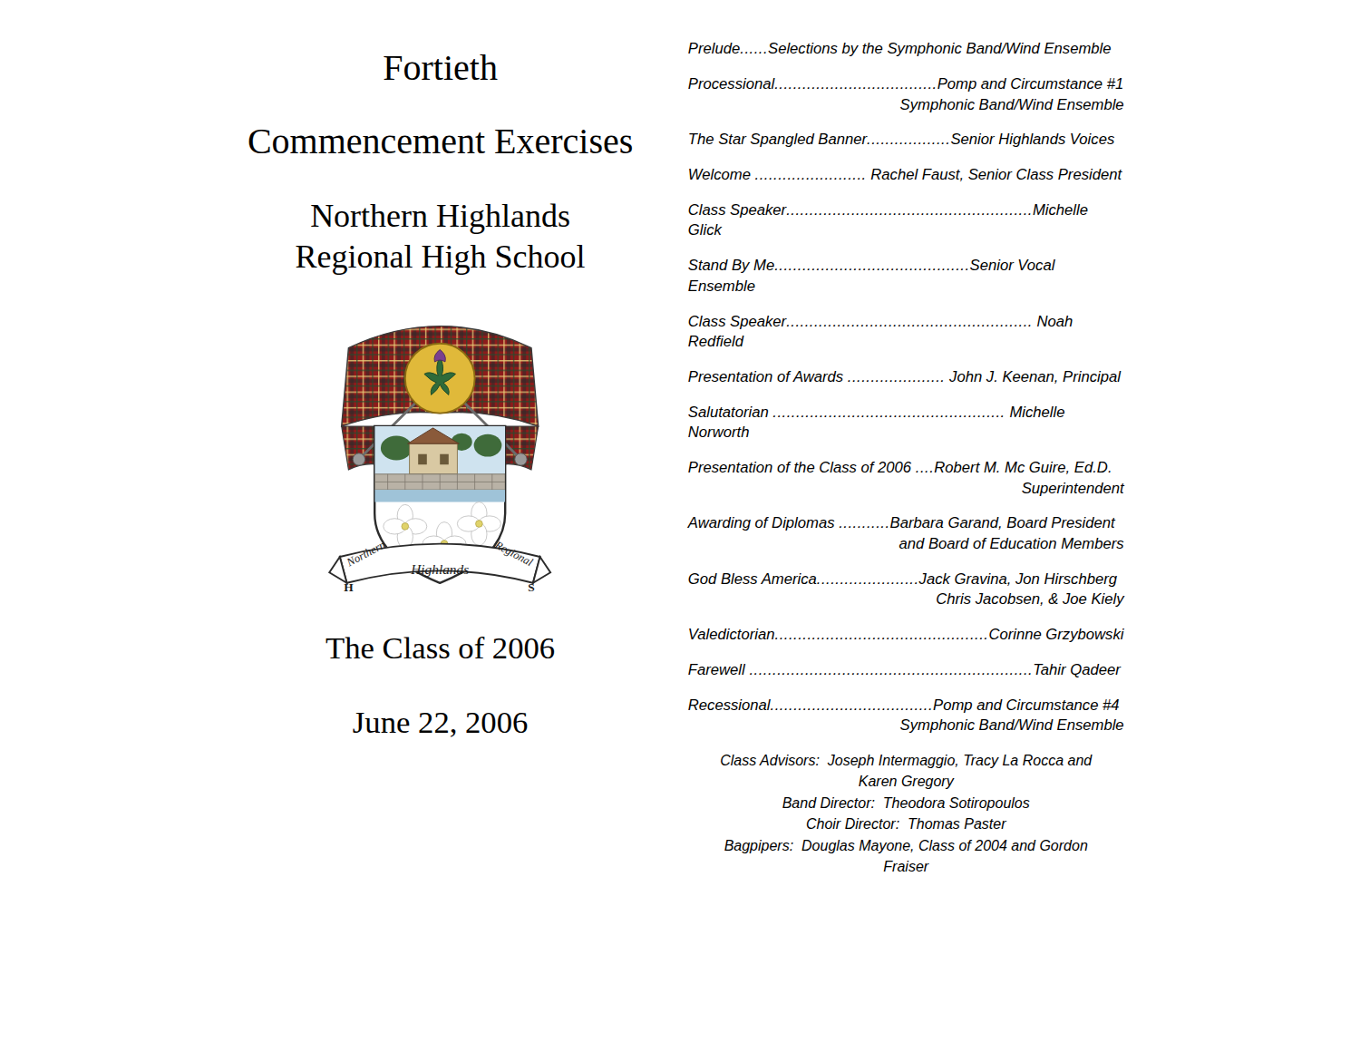Fortieth Commencement Exercises
Northern Highlands
Regional High School
Highlands Northern Regional H S
The Class of 2006
June 22, 2006
Prelude...... Selections by the Symphonic Band/Wind Ensemble
Processional................................... Pomp and Circumstance #1 Symphonic Band/Wind Ensemble
The Star Spangled Banner.................. Senior Highlands Voices
Welcome ........................ Rachel Faust, Senior Class President
Class Speaker..................................................... Michelle Glick
Stand By Me.......................................... Senior Vocal Ensemble
Class Speaker..................................................... Noah Redfield
Presentation of Awards ..................... John J. Keenan, Principal
Salutatorian .................................................. Michelle Norworth
Presentation of the Class of 2006 .... Robert M. Mc Guire, Ed.D. Superintendent
Awarding of Diplomas ........... Barbara Garand, Board President and Board of Education Members
God Bless America...................... Jack Gravina, Jon Hirschberg Chris Jacobsen, & Joe Kiely
Valedictorian.............................................. Corinne Grzybowski
Farewell ............................................................. Tahir Qadeer
Recessional................................... Pomp and Circumstance #4 Symphonic Band/Wind Ensemble
Class Advisors: Joseph Intermaggio, Tracy La Rocca and
Karen Gregory
Band Director: Theodora Sotiropoulos
Choir Director: Thomas Paster
Bagpipers: Douglas Mayone, Class of 2004 and Gordon
Fraiser